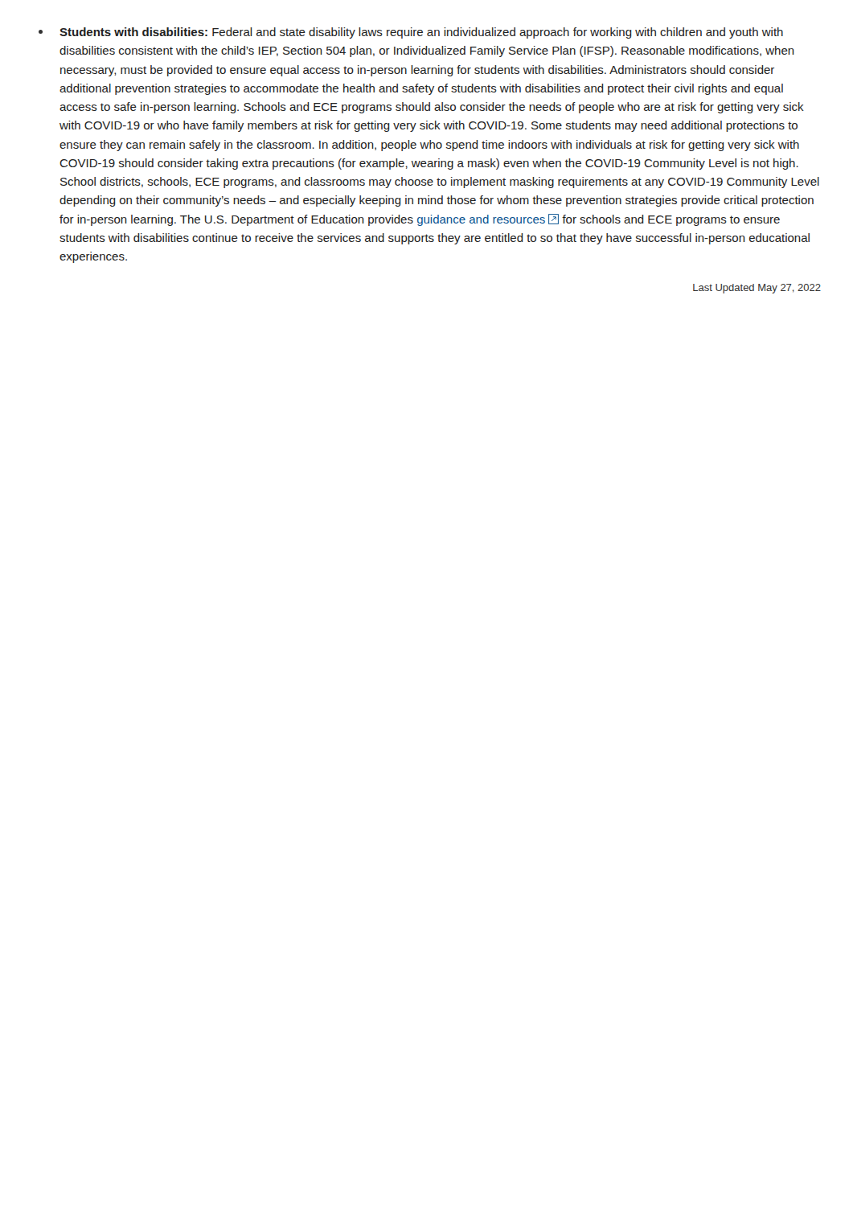Students with disabilities: Federal and state disability laws require an individualized approach for working with children and youth with disabilities consistent with the child’s IEP, Section 504 plan, or Individualized Family Service Plan (IFSP). Reasonable modifications, when necessary, must be provided to ensure equal access to in-person learning for students with disabilities. Administrators should consider additional prevention strategies to accommodate the health and safety of students with disabilities and protect their civil rights and equal access to safe in-person learning. Schools and ECE programs should also consider the needs of people who are at risk for getting very sick with COVID-19 or who have family members at risk for getting very sick with COVID-19. Some students may need additional protections to ensure they can remain safely in the classroom. In addition, people who spend time indoors with individuals at risk for getting very sick with COVID-19 should consider taking extra precautions (for example, wearing a mask) even when the COVID-19 Community Level is not high. School districts, schools, ECE programs, and classrooms may choose to implement masking requirements at any COVID-19 Community Level depending on their community’s needs – and especially keeping in mind those for whom these prevention strategies provide critical protection for in-person learning. The U.S. Department of Education provides guidance and resources for schools and ECE programs to ensure students with disabilities continue to receive the services and supports they are entitled to so that they have successful in-person educational experiences.
Last Updated May 27, 2022